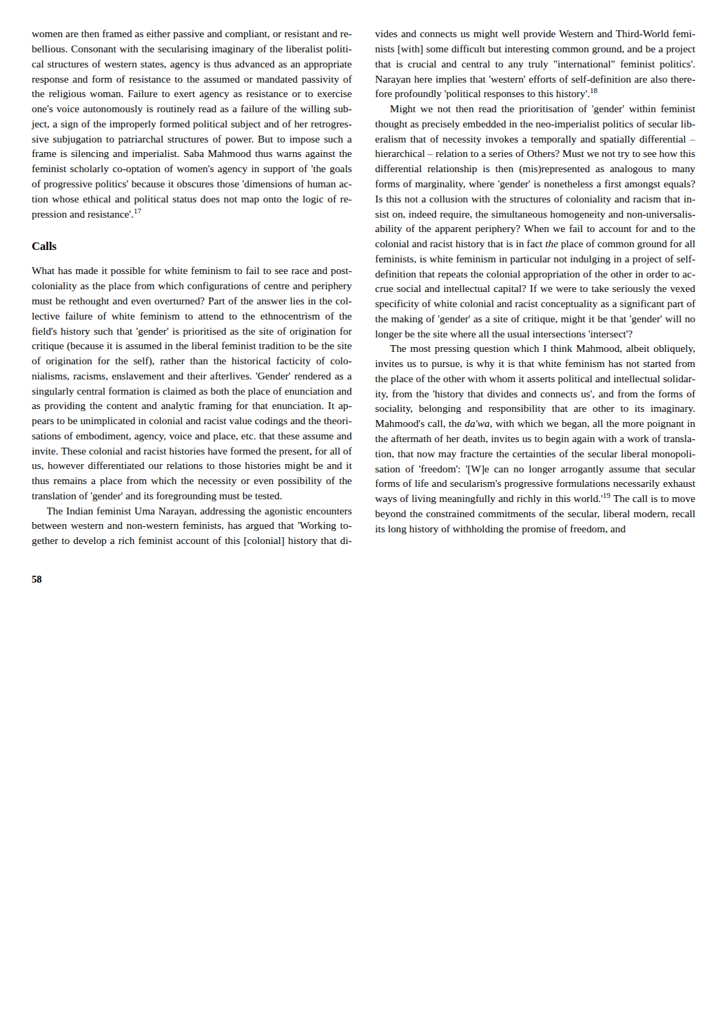women are then framed as either passive and compliant, or resistant and rebellious. Consonant with the secularising imaginary of the liberalist political structures of western states, agency is thus advanced as an appropriate response and form of resistance to the assumed or mandated passivity of the religious woman. Failure to exert agency as resistance or to exercise one's voice autonomously is routinely read as a failure of the willing subject, a sign of the improperly formed political subject and of her retrogressive subjugation to patriarchal structures of power. But to impose such a frame is silencing and imperialist. Saba Mahmood thus warns against the feminist scholarly co-optation of women's agency in support of 'the goals of progressive politics' because it obscures those 'dimensions of human action whose ethical and political status does not map onto the logic of repression and resistance'.17
Calls
What has made it possible for white feminism to fail to see race and postcoloniality as the place from which configurations of centre and periphery must be rethought and even overturned? Part of the answer lies in the collective failure of white feminism to attend to the ethnocentrism of the field's history such that 'gender' is prioritised as the site of origination for critique (because it is assumed in the liberal feminist tradition to be the site of origination for the self), rather than the historical facticity of colonialisms, racisms, enslavement and their afterlives. 'Gender' rendered as a singularly central formation is claimed as both the place of enunciation and as providing the content and analytic framing for that enunciation. It appears to be unimplicated in colonial and racist value codings and the theorisations of embodiment, agency, voice and place, etc. that these assume and invite. These colonial and racist histories have formed the present, for all of us, however differentiated our relations to those histories might be and it thus remains a place from which the necessity or even possibility of the translation of 'gender' and its foregrounding must be tested.
The Indian feminist Uma Narayan, addressing the agonistic encounters between western and non-western feminists, has argued that 'Working together to develop a rich feminist account of this [colonial] history that divides and connects us might well provide Western and Third-World feminists [with] some difficult but interesting common ground, and be a project that is crucial and central to any truly "international" feminist politics'. Narayan here implies that 'western' efforts of self-definition are also therefore profoundly 'political responses to this history'.18
Might we not then read the prioritisation of 'gender' within feminist thought as precisely embedded in the neo-imperialist politics of secular liberalism that of necessity invokes a temporally and spatially differential – hierarchical – relation to a series of Others? Must we not try to see how this differential relationship is then (mis)represented as analogous to many forms of marginality, where 'gender' is nonetheless a first amongst equals? Is this not a collusion with the structures of coloniality and racism that insist on, indeed require, the simultaneous homogeneity and non-universalisability of the apparent periphery? When we fail to account for and to the colonial and racist history that is in fact the place of common ground for all feminists, is white feminism in particular not indulging in a project of self-definition that repeats the colonial appropriation of the other in order to accrue social and intellectual capital? If we were to take seriously the vexed specificity of white colonial and racist conceptuality as a significant part of the making of 'gender' as a site of critique, might it be that 'gender' will no longer be the site where all the usual intersections 'intersect'?
The most pressing question which I think Mahmood, albeit obliquely, invites us to pursue, is why it is that white feminism has not started from the place of the other with whom it asserts political and intellectual solidarity, from the 'history that divides and connects us', and from the forms of sociality, belonging and responsibility that are other to its imaginary. Mahmood's call, the da'wa, with which we began, all the more poignant in the aftermath of her death, invites us to begin again with a work of translation, that now may fracture the certainties of the secular liberal monopolisation of 'freedom': '[W]e can no longer arrogantly assume that secular forms of life and secularism's progressive formulations necessarily exhaust ways of living meaningfully and richly in this world.'19 The call is to move beyond the constrained commitments of the secular, liberal modern, recall its long history of withholding the promise of freedom, and
58